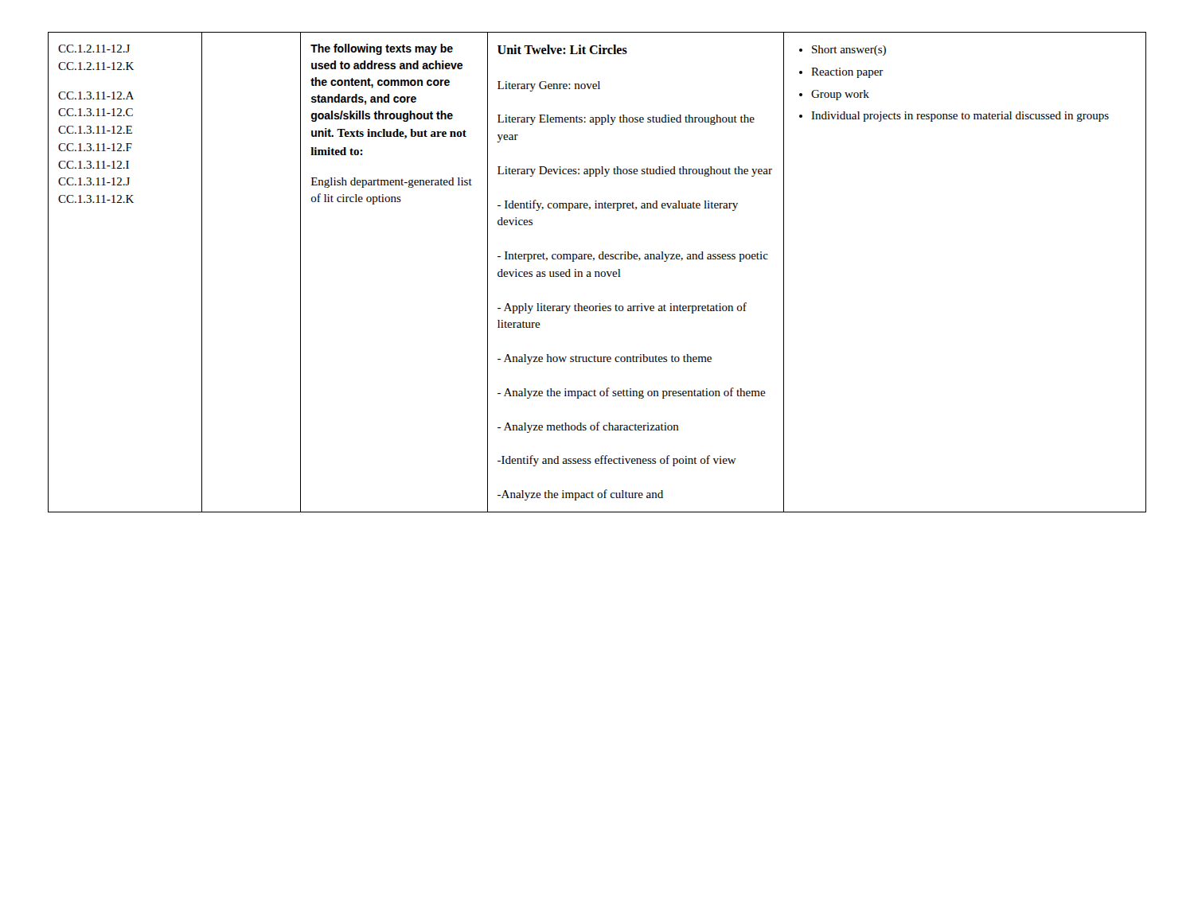| CC.1.2.11-12.J CC.1.2.11-12.K CC.1.3.11-12.A CC.1.3.11-12.C CC.1.3.11-12.E CC.1.3.11-12.F CC.1.3.11-12.I CC.1.3.11-12.J CC.1.3.11-12.K | | The following texts may be used to address and achieve the content, common core standards, and core goals/skills throughout the unit. Texts include, but are not limited to: English department-generated list of lit circle options | Unit Twelve: Lit Circles Literary Genre: novel Literary Elements: apply those studied throughout the year Literary Devices: apply those studied throughout the year - Identify, compare, interpret, and evaluate literary devices - Interpret, compare, describe, analyze, and assess poetic devices as used in a novel - Apply literary theories to arrive at interpretation of literature - Analyze how structure contributes to theme - Analyze the impact of setting on presentation of theme - Analyze methods of characterization -Identify and assess effectiveness of point of view -Analyze the impact of culture and | Short answer(s) Reaction paper Group work Individual projects in response to material discussed in groups |